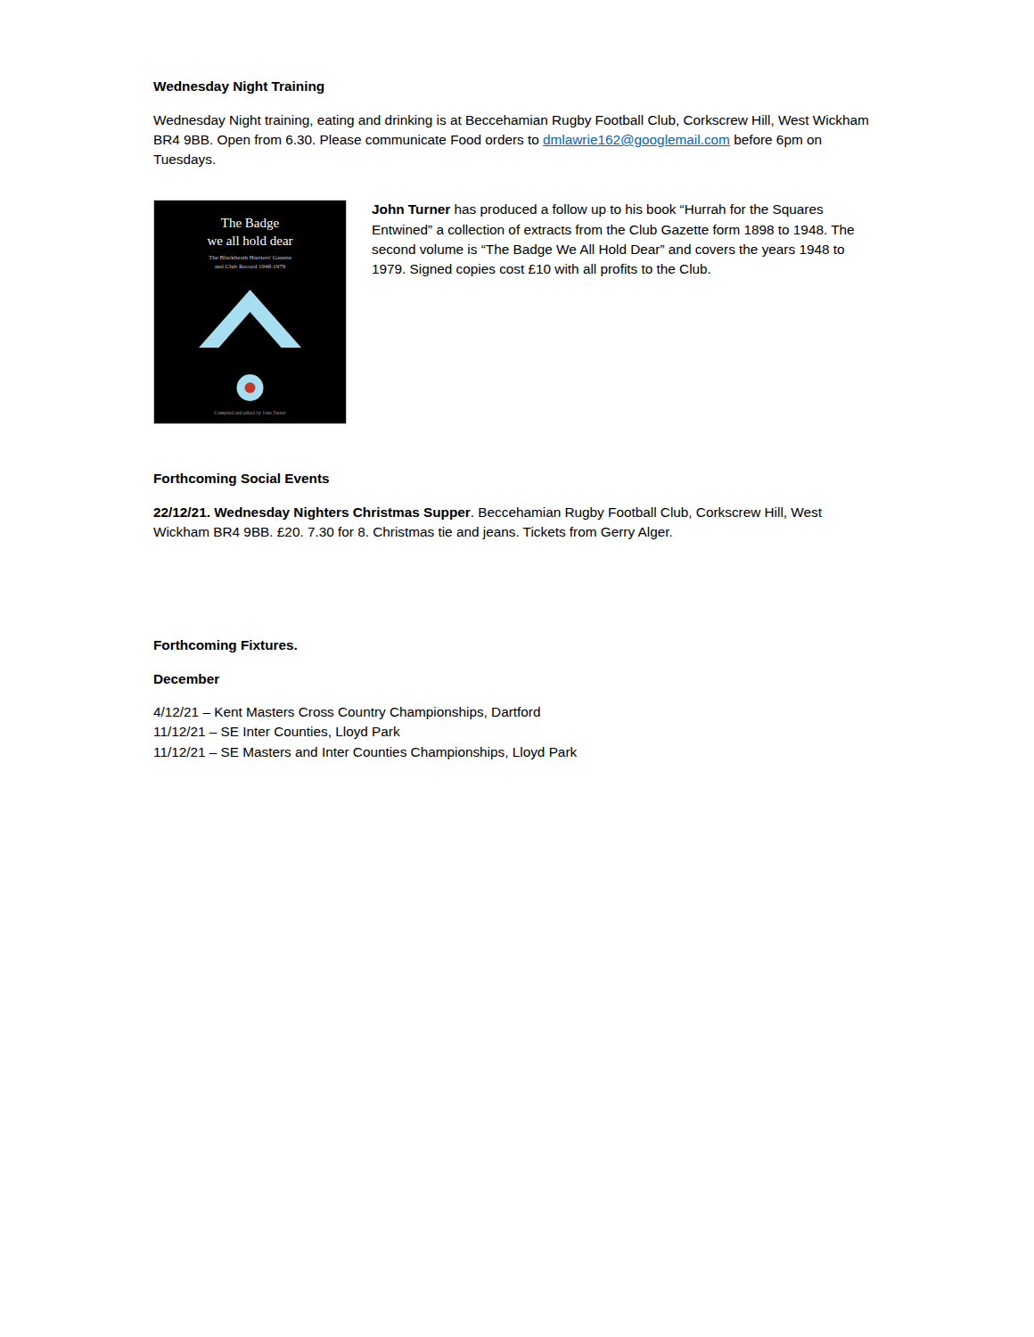Wednesday Night Training
Wednesday Night training, eating and drinking is at Beccehamian Rugby Football Club, Corkscrew Hill, West Wickham BR4 9BB. Open from 6.30. Please communicate Food orders to dmlawrie162@googlemail.com before 6pm on Tuesdays.
John Turner has produced a follow up to his book “Hurrah for the Squares Entwined” a collection of extracts from the Club Gazette form 1898 to 1948. The second volume is “The Badge We All Hold Dear” and covers the years 1948 to 1979. Signed copies cost £10 with all profits to the Club.
Forthcoming Social Events
22/12/21. Wednesday Nighters Christmas Supper. Beccehamian Rugby Football Club, Corkscrew Hill, West Wickham BR4 9BB. £20. 7.30 for 8. Christmas tie and jeans. Tickets from Gerry Alger.
Forthcoming Fixtures.
December
4/12/21 – Kent Masters Cross Country Championships, Dartford
11/12/21 – SE Inter Counties, Lloyd Park
11/12/21 – SE Masters and Inter Counties Championships, Lloyd Park